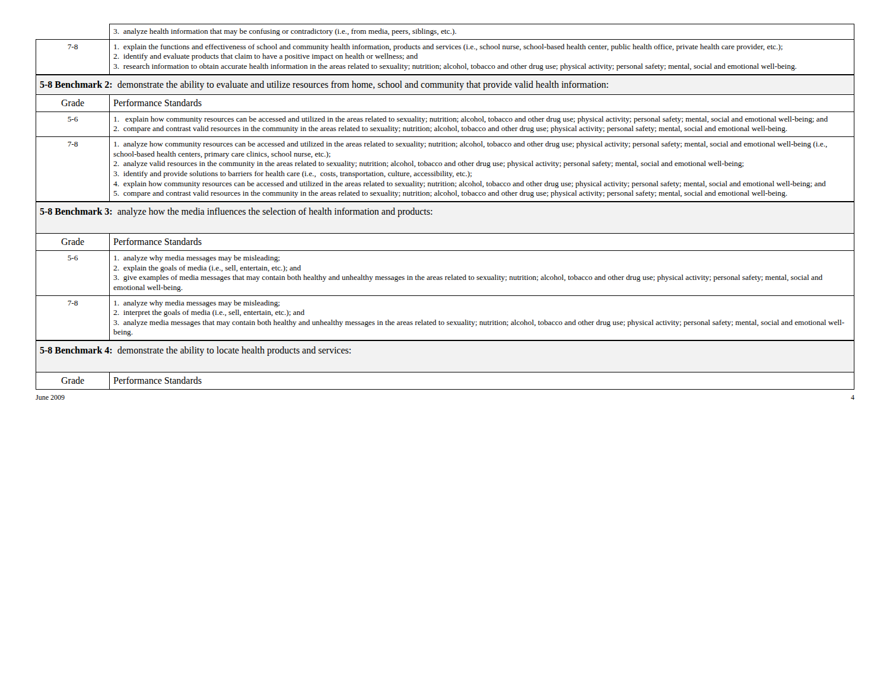| | 3. analyze health information that may be confusing or contradictory (i.e., from media, peers, siblings, etc.). |
| 7-8 | 1. explain the functions and effectiveness of school and community health information, products and services (i.e., school nurse, school-based health center, public health office, private health care provider, etc.); 2. identify and evaluate products that claim to have a positive impact on health or wellness; and 3. research information to obtain accurate health information in the areas related to sexuality; nutrition; alcohol, tobacco and other drug use; physical activity; personal safety; mental, social and emotional well-being. |
| 5-8 Benchmark 2: demonstrate the ability to evaluate and utilize resources from home, school and community that provide valid health information: |
| Grade | Performance Standards |
| 5-6 | 1. explain how community resources can be accessed and utilized in the areas related to sexuality; nutrition; alcohol, tobacco and other drug use; physical activity; personal safety; mental, social and emotional well-being; and 2. compare and contrast valid resources in the community in the areas related to sexuality; nutrition; alcohol, tobacco and other drug use; physical activity; personal safety; mental, social and emotional well-being. |
| 7-8 | 1. analyze how community resources can be accessed and utilized in the areas related to sexuality; nutrition; alcohol, tobacco and other drug use; physical activity; personal safety; mental, social and emotional well-being (i.e., school-based health centers, primary care clinics, school nurse, etc.); 2. analyze valid resources in the community in the areas related to sexuality; nutrition; alcohol, tobacco and other drug use; physical activity; personal safety; mental, social and emotional well-being; 3. identify and provide solutions to barriers for health care (i.e., costs, transportation, culture, accessibility, etc.); 4. explain how community resources can be accessed and utilized in the areas related to sexuality; nutrition; alcohol, tobacco and other drug use; physical activity; personal safety; mental, social and emotional well-being; and 5. compare and contrast valid resources in the community in the areas related to sexuality; nutrition; alcohol, tobacco and other drug use; physical activity; personal safety; mental, social and emotional well-being. |
| 5-8 Benchmark 3: analyze how the media influences the selection of health information and products: |
| Grade | Performance Standards |
| 5-6 | 1. analyze why media messages may be misleading; 2. explain the goals of media (i.e., sell, entertain, etc.); and 3. give examples of media messages that may contain both healthy and unhealthy messages in the areas related to sexuality; nutrition; alcohol, tobacco and other drug use; physical activity; personal safety; mental, social and emotional well-being. |
| 7-8 | 1. analyze why media messages may be misleading; 2. interpret the goals of media (i.e., sell, entertain, etc.); and 3. analyze media messages that may contain both healthy and unhealthy messages in the areas related to sexuality; nutrition; alcohol, tobacco and other drug use; physical activity; personal safety; mental, social and emotional well-being. |
| 5-8 Benchmark 4: demonstrate the ability to locate health products and services: |
| Grade | Performance Standards |
June 2009 4